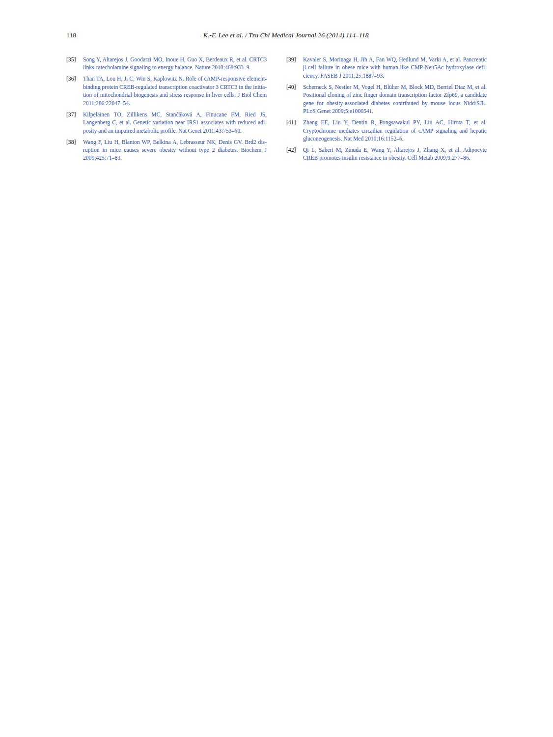118
K.-F. Lee et al. / Tzu Chi Medical Journal 26 (2014) 114–118
[35] Song Y, Altarejos J, Goodarzi MO, Inoue H, Guo X, Berdeaux R, et al. CRTC3 links catecholamine signaling to energy balance. Nature 2010;468:933–9.
[36] Than TA, Lou H, Ji C, Win S, Kaplowitz N. Role of cAMP-responsive element-binding protein CREB-regulated transcription coactivator 3 CRTC3 in the initiation of mitochondrial biogenesis and stress response in liver cells. J Biol Chem 2011;286:22047–54.
[37] Kilpeläinen TO, Zillikens MC, Stančáková A, Finucane FM, Ried JS, Langenberg C, et al. Genetic variation near IRS1 associates with reduced adiposity and an impaired metabolic profile. Nat Genet 2011;43:753–60.
[38] Wang F, Liu H, Blanton WP, Belkina A, Lebrasseur NK, Denis GV. Brd2 disruption in mice causes severe obesity without type 2 diabetes. Biochem J 2009;425:71–83.
[39] Kavaler S, Morinaga H, Jih A, Fan WQ, Hedlund M, Varki A, et al. Pancreatic β-cell failure in obese mice with human-like CMP-Neu5Ac hydroxylase deficiency. FASEB J 2011;25:1887–93.
[40] Scherneck S, Nestler M, Vogel H, Blüher M, Block MD, Berriel Diaz M, et al. Positional cloning of zinc finger domain transcription factor Zfp69, a candidate gene for obesity-associated diabetes contributed by mouse locus Nidd/SJL. PLoS Genet 2009;5:e1000541.
[41] Zhang EE, Liu Y, Dentin R, Pongsawakul PY, Liu AC, Hirota T, et al. Cryptochrome mediates circadian regulation of cAMP signaling and hepatic gluconeogenesis. Nat Med 2010;16:1152–6.
[42] Qi L, Saberi M, Zmuda E, Wang Y, Altarejos J, Zhang X, et al. Adipocyte CREB promotes insulin resistance in obesity. Cell Metab 2009;9:277–86.